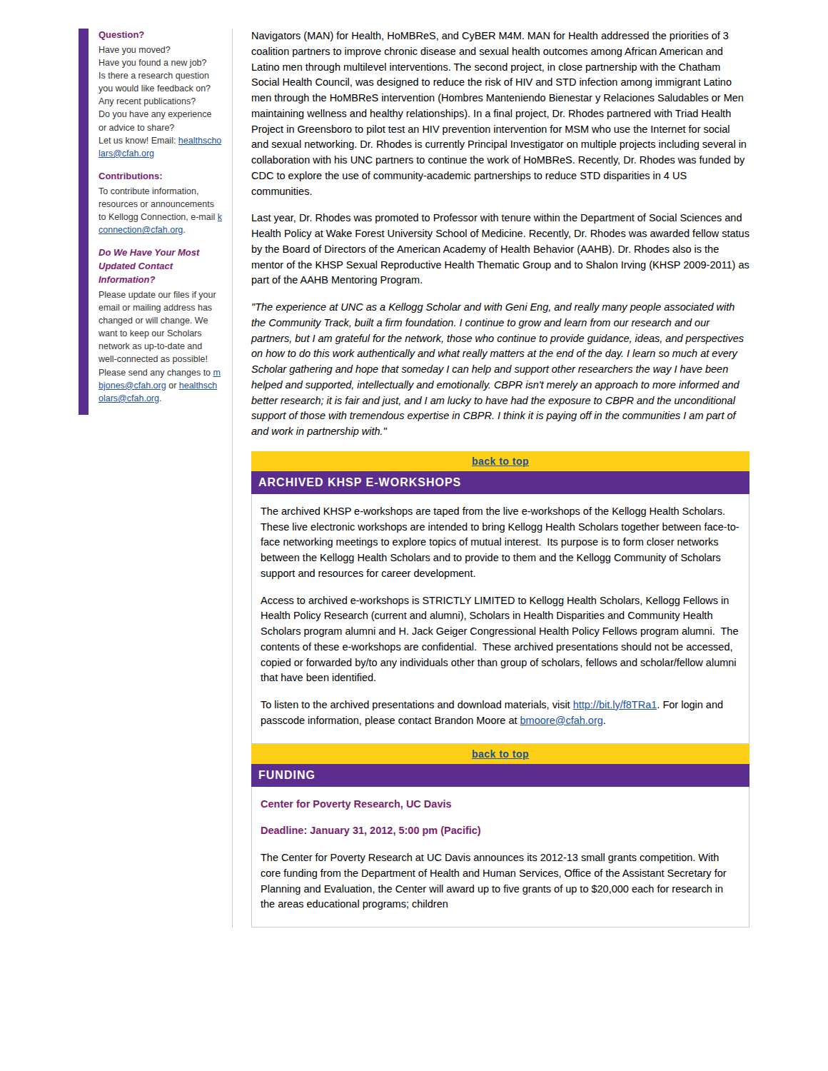Question?
Have you moved?
Have you found a new job?
Is there a research question you would like feedback on?
Any recent publications?
Do you have any experience or advice to share?
Let us know! Email: healthscholars@cfah.org
Contributions:
To contribute information, resources or announcements to Kellogg Connection, e-mail kconnection@cfah.org.
Do We Have Your Most Updated Contact Information?
Please update our files if your email or mailing address has changed or will change. We want to keep our Scholars network as up-to-date and well-connected as possible! Please send any changes to mbjones@cfah.org or healthscholars@cfah.org.
Navigators (MAN) for Health, HoMBReS, and CyBER M4M. MAN for Health addressed the priorities of 3 coalition partners to improve chronic disease and sexual health outcomes among African American and Latino men through multilevel interventions. The second project, in close partnership with the Chatham Social Health Council, was designed to reduce the risk of HIV and STD infection among immigrant Latino men through the HoMBReS intervention (Hombres Manteniendo Bienestar y Relaciones Saludables or Men maintaining wellness and healthy relationships). In a final project, Dr. Rhodes partnered with Triad Health Project in Greensboro to pilot test an HIV prevention intervention for MSM who use the Internet for social and sexual networking. Dr. Rhodes is currently Principal Investigator on multiple projects including several in collaboration with his UNC partners to continue the work of HoMBReS. Recently, Dr. Rhodes was funded by CDC to explore the use of community-academic partnerships to reduce STD disparities in 4 US communities.
Last year, Dr. Rhodes was promoted to Professor with tenure within the Department of Social Sciences and Health Policy at Wake Forest University School of Medicine. Recently, Dr. Rhodes was awarded fellow status by the Board of Directors of the American Academy of Health Behavior (AAHB). Dr. Rhodes also is the mentor of the KHSP Sexual Reproductive Health Thematic Group and to Shalon Irving (KHSP 2009-2011) as part of the AAHB Mentoring Program.
"The experience at UNC as a Kellogg Scholar and with Geni Eng, and really many people associated with the Community Track, built a firm foundation. I continue to grow and learn from our research and our partners, but I am grateful for the network, those who continue to provide guidance, ideas, and perspectives on how to do this work authentically and what really matters at the end of the day. I learn so much at every Scholar gathering and hope that someday I can help and support other researchers the way I have been helped and supported, intellectually and emotionally. CBPR isn't merely an approach to more informed and better research; it is fair and just, and I am lucky to have had the exposure to CBPR and the unconditional support of those with tremendous expertise in CBPR. I think it is paying off in the communities I am part of and work in partnership with."
back to top
ARCHIVED KHSP E-WORKSHOPS
The archived KHSP e-workshops are taped from the live e-workshops of the Kellogg Health Scholars. These live electronic workshops are intended to bring Kellogg Health Scholars together between face-to-face networking meetings to explore topics of mutual interest. Its purpose is to form closer networks between the Kellogg Health Scholars and to provide to them and the Kellogg Community of Scholars support and resources for career development.
Access to archived e-workshops is STRICTLY LIMITED to Kellogg Health Scholars, Kellogg Fellows in Health Policy Research (current and alumni), Scholars in Health Disparities and Community Health Scholars program alumni and H. Jack Geiger Congressional Health Policy Fellows program alumni. The contents of these e-workshops are confidential. These archived presentations should not be accessed, copied or forwarded by/to any individuals other than group of scholars, fellows and scholar/fellow alumni that have been identified.
To listen to the archived presentations and download materials, visit http://bit.ly/f8TRa1. For login and passcode information, please contact Brandon Moore at bmoore@cfah.org.
back to top
FUNDING
Center for Poverty Research, UC Davis
Deadline: January 31, 2012, 5:00 pm (Pacific)
The Center for Poverty Research at UC Davis announces its 2012-13 small grants competition. With core funding from the Department of Health and Human Services, Office of the Assistant Secretary for Planning and Evaluation, the Center will award up to five grants of up to $20,000 each for research in the areas educational programs; children